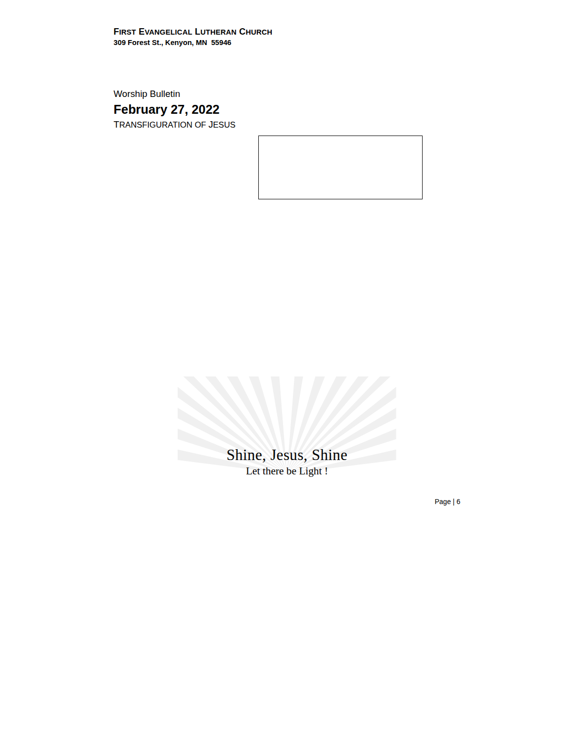FIRST EVANGELICAL LUTHERAN CHURCH
309 Forest St., Kenyon, MN 55946
Worship Bulletin
February 27, 2022
TRANSFIGURATION OF JESUS
Shine, Jesus, Shine
Let there be Light !
Page | 6